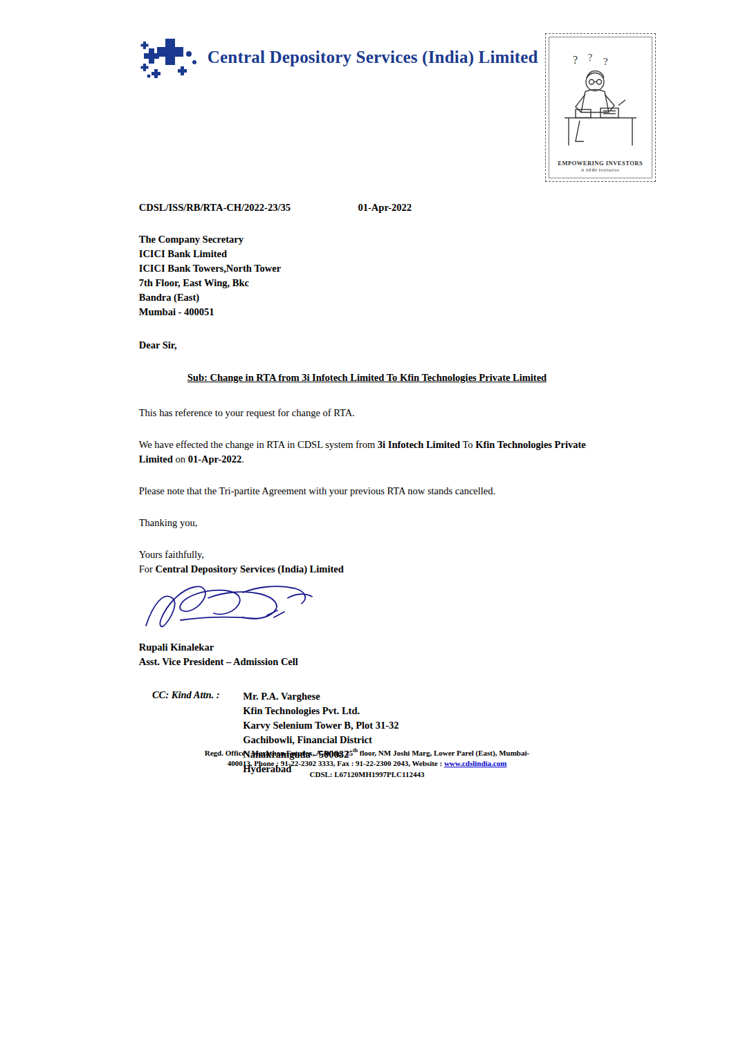Central Depository Services (India) Limited
? ? ?
EMPOWERING INVESTORS
A SEBI Initiative
CDSL/ISS/RB/RTA-CH/2022-23/35
01-Apr-2022
The Company Secretary
ICICI Bank Limited
ICICI Bank Towers,North Tower
7th Floor, East Wing, Bkc
Bandra (East)
Mumbai - 400051
Dear Sir,
Sub: Change in RTA from 3i Infotech Limited To Kfin Technologies Private Limited
This has reference to your request for change of RTA.
We have effected the change in RTA in CDSL system from 3i Infotech Limited To Kfin Technologies Private Limited on 01-Apr-2022.
Please note that the Tri-partite Agreement with your previous RTA now stands cancelled.
Thanking you,
Yours faithfully,
For Central Depository Services (India) Limited
Rupali Kinalekar
Asst. Vice President – Admission Cell
CC: Kind Attn. :
Mr. P.A. Varghese
Kfin Technologies Pvt. Ltd.
Karvy Selenium Tower B, Plot 31-32
Gachibowli, Financial District
Nanakramguda - 500032
Hyderabad
Regd. Office : Marathon Futurex, A-Wing, 25th floor, NM Joshi Marg, Lower Parel (East), Mumbai-
400013, Phone : 91-22-2302 3333, Fax : 91-22-2300 2043, Website : www.cdslindia.com
CDSL: L67120MH1997PLC112443